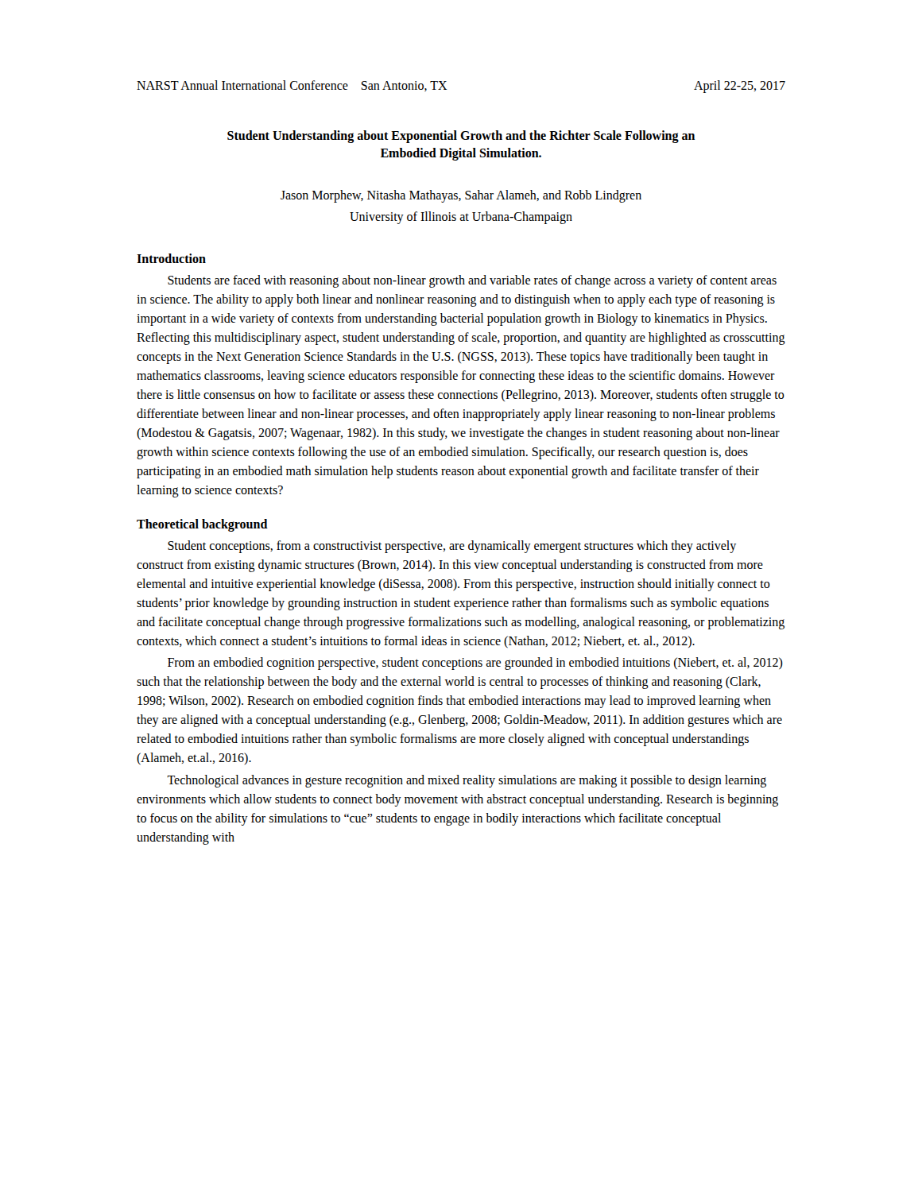NARST Annual International Conference San Antonio, TX April 22-25, 2017
Student Understanding about Exponential Growth and the Richter Scale Following an Embodied Digital Simulation.
Jason Morphew, Nitasha Mathayas, Sahar Alameh, and Robb Lindgren
University of Illinois at Urbana-Champaign
Introduction
Students are faced with reasoning about non-linear growth and variable rates of change across a variety of content areas in science. The ability to apply both linear and nonlinear reasoning and to distinguish when to apply each type of reasoning is important in a wide variety of contexts from understanding bacterial population growth in Biology to kinematics in Physics. Reflecting this multidisciplinary aspect, student understanding of scale, proportion, and quantity are highlighted as crosscutting concepts in the Next Generation Science Standards in the U.S. (NGSS, 2013). These topics have traditionally been taught in mathematics classrooms, leaving science educators responsible for connecting these ideas to the scientific domains. However there is little consensus on how to facilitate or assess these connections (Pellegrino, 2013). Moreover, students often struggle to differentiate between linear and non-linear processes, and often inappropriately apply linear reasoning to non-linear problems (Modestou & Gagatsis, 2007; Wagenaar, 1982). In this study, we investigate the changes in student reasoning about non-linear growth within science contexts following the use of an embodied simulation. Specifically, our research question is, does participating in an embodied math simulation help students reason about exponential growth and facilitate transfer of their learning to science contexts?
Theoretical background
Student conceptions, from a constructivist perspective, are dynamically emergent structures which they actively construct from existing dynamic structures (Brown, 2014). In this view conceptual understanding is constructed from more elemental and intuitive experiential knowledge (diSessa, 2008). From this perspective, instruction should initially connect to students’ prior knowledge by grounding instruction in student experience rather than formalisms such as symbolic equations and facilitate conceptual change through progressive formalizations such as modelling, analogical reasoning, or problematizing contexts, which connect a student’s intuitions to formal ideas in science (Nathan, 2012; Niebert, et. al., 2012).
From an embodied cognition perspective, student conceptions are grounded in embodied intuitions (Niebert, et. al, 2012) such that the relationship between the body and the external world is central to processes of thinking and reasoning (Clark, 1998; Wilson, 2002). Research on embodied cognition finds that embodied interactions may lead to improved learning when they are aligned with a conceptual understanding (e.g., Glenberg, 2008; Goldin-Meadow, 2011). In addition gestures which are related to embodied intuitions rather than symbolic formalisms are more closely aligned with conceptual understandings (Alameh, et.al., 2016).
Technological advances in gesture recognition and mixed reality simulations are making it possible to design learning environments which allow students to connect body movement with abstract conceptual understanding. Research is beginning to focus on the ability for simulations to “cue” students to engage in bodily interactions which facilitate conceptual understanding with